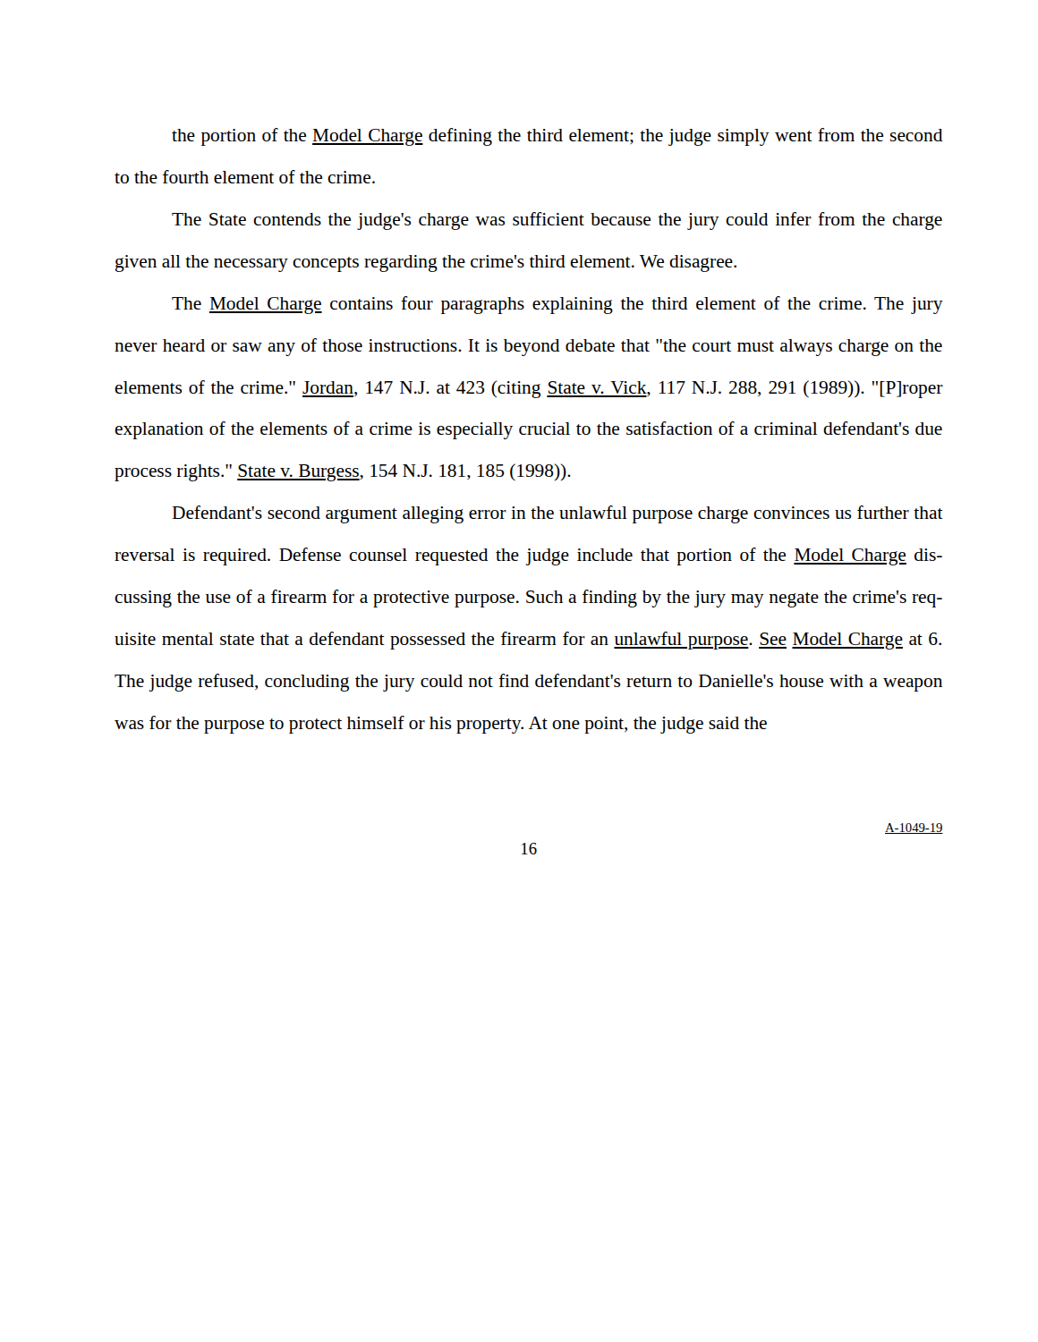the portion of the Model Charge defining the third element; the judge simply went from the second to the fourth element of the crime.
The State contends the judge's charge was sufficient because the jury could infer from the charge given all the necessary concepts regarding the crime's third element. We disagree.
The Model Charge contains four paragraphs explaining the third element of the crime. The jury never heard or saw any of those instructions. It is beyond debate that "the court must always charge on the elements of the crime." Jordan, 147 N.J. at 423 (citing State v. Vick, 117 N.J. 288, 291 (1989)). "[P]roper explanation of the elements of a crime is especially crucial to the satisfaction of a criminal defendant's due process rights." State v. Burgess, 154 N.J. 181, 185 (1998)).
Defendant's second argument alleging error in the unlawful purpose charge convinces us further that reversal is required. Defense counsel requested the judge include that portion of the Model Charge discussing the use of a firearm for a protective purpose. Such a finding by the jury may negate the crime's requisite mental state that a defendant possessed the firearm for an unlawful purpose. See Model Charge at 6. The judge refused, concluding the jury could not find defendant's return to Danielle's house with a weapon was for the purpose to protect himself or his property. At one point, the judge said the
A-1049-19
16